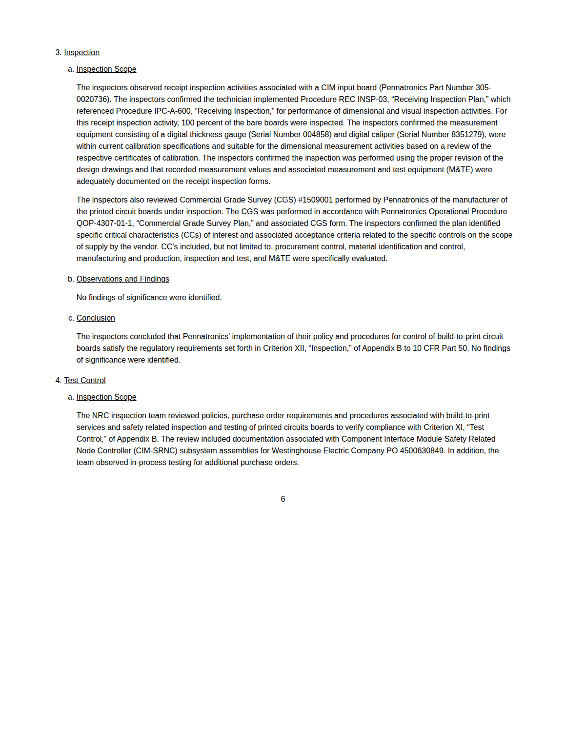Inspection
Inspection Scope
The inspectors observed receipt inspection activities associated with a CIM input board (Pennatronics Part Number 305-0020736). The inspectors confirmed the technician implemented Procedure REC INSP-03, “Receiving Inspection Plan,” which referenced Procedure IPC-A-600, “Receiving Inspection,” for performance of dimensional and visual inspection activities. For this receipt inspection activity, 100 percent of the bare boards were inspected. The inspectors confirmed the measurement equipment consisting of a digital thickness gauge (Serial Number 004858) and digital caliper (Serial Number 8351279), were within current calibration specifications and suitable for the dimensional measurement activities based on a review of the respective certificates of calibration. The inspectors confirmed the inspection was performed using the proper revision of the design drawings and that recorded measurement values and associated measurement and test equipment (M&TE) were adequately documented on the receipt inspection forms.
The inspectors also reviewed Commercial Grade Survey (CGS) #1509001 performed by Pennatronics of the manufacturer of the printed circuit boards under inspection. The CGS was performed in accordance with Pennatronics Operational Procedure QOP-4307-01-1, “Commercial Grade Survey Plan,” and associated CGS form. The inspectors confirmed the plan identified specific critical characteristics (CCs) of interest and associated acceptance criteria related to the specific controls on the scope of supply by the vendor. CC’s included, but not limited to, procurement control, material identification and control, manufacturing and production, inspection and test, and M&TE were specifically evaluated.
Observations and Findings
No findings of significance were identified.
Conclusion
The inspectors concluded that Pennatronics’ implementation of their policy and procedures for control of build-to-print circuit boards satisfy the regulatory requirements set forth in Criterion XII, “Inspection,” of Appendix B to 10 CFR Part 50. No findings of significance were identified.
Test Control
Inspection Scope
The NRC inspection team reviewed policies, purchase order requirements and procedures associated with build-to-print services and safety related inspection and testing of printed circuits boards to verify compliance with Criterion XI, “Test Control,” of Appendix B. The review included documentation associated with Component Interface Module Safety Related Node Controller (CIM-SRNC) subsystem assemblies for Westinghouse Electric Company PO 4500630849. In addition, the team observed in-process testing for additional purchase orders.
6